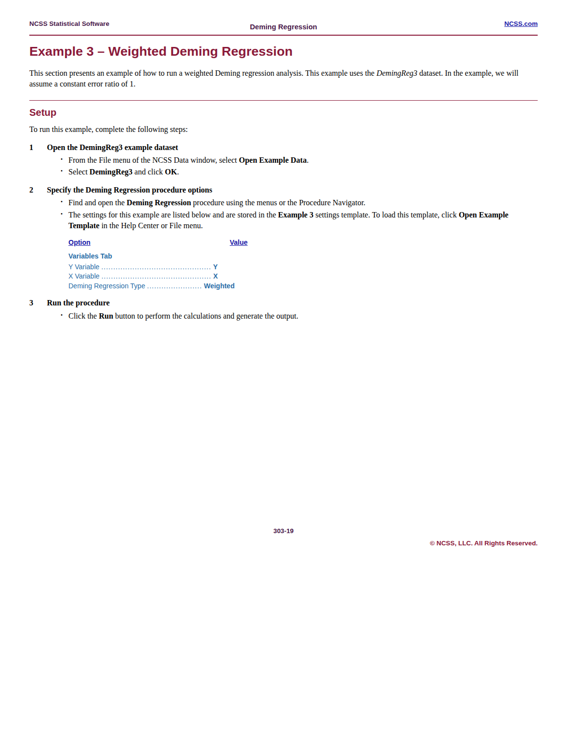NCSS Statistical Software
NCSS.com
Deming Regression
Example 3 – Weighted Deming Regression
This section presents an example of how to run a weighted Deming regression analysis. This example uses the DemingReg3 dataset. In the example, we will assume a constant error ratio of 1.
Setup
To run this example, complete the following steps:
Open the DemingReg3 example dataset
From the File menu of the NCSS Data window, select Open Example Data.
Select DemingReg3 and click OK.
Specify the Deming Regression procedure options
Find and open the Deming Regression procedure using the menus or the Procedure Navigator.
The settings for this example are listed below and are stored in the Example 3 settings template. To load this template, click Open Example Template in the Help Center or File menu.
Option
Value
Variables Tab
Y Variable .............................................. Y
X Variable .............................................. X
Deming Regression Type ....................... Weighted
Run the procedure
Click the Run button to perform the calculations and generate the output.
303-19
© NCSS, LLC. All Rights Reserved.